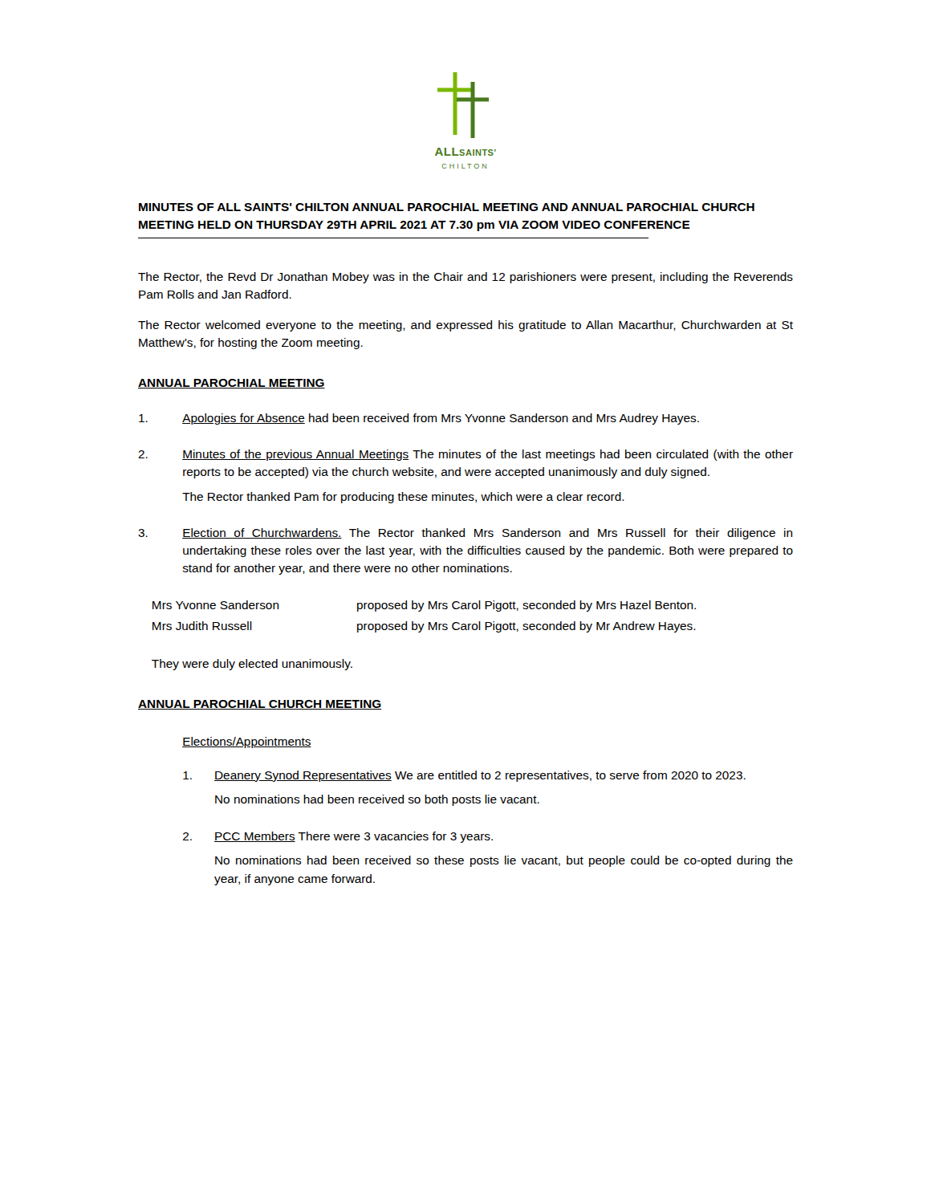ALLSAINTS' CHILTON
MINUTES OF ALL SAINTS' CHILTON ANNUAL PAROCHIAL MEETING AND ANNUAL PAROCHIAL CHURCH MEETING HELD ON THURSDAY 29TH APRIL 2021 AT 7.30 pm VIA ZOOM VIDEO CONFERENCE
The Rector, the Revd Dr Jonathan Mobey was in the Chair and 12 parishioners were present, including the Reverends Pam Rolls and Jan Radford.
The Rector welcomed everyone to the meeting, and expressed his gratitude to Allan Macarthur, Churchwarden at St Matthew's, for hosting the Zoom meeting.
ANNUAL PAROCHIAL MEETING
1.
Apologies for Absence had been received from Mrs Yvonne Sanderson and Mrs Audrey Hayes.
2.
Minutes of the previous Annual Meetings The minutes of the last meetings had been circulated (with the other reports to be accepted) via the church website, and were accepted unanimously and duly signed.
The Rector thanked Pam for producing these minutes, which were a clear record.
3.
Election of Churchwardens. The Rector thanked Mrs Sanderson and Mrs Russell for their diligence in undertaking these roles over the last year, with the difficulties caused by the pandemic. Both were prepared to stand for another year, and there were no other nominations.
| Mrs Yvonne Sanderson | proposed by Mrs Carol Pigott, seconded by Mrs Hazel Benton. |
| Mrs Judith Russell | proposed by Mrs Carol Pigott, seconded by Mr Andrew Hayes. |
They were duly elected unanimously.
ANNUAL PAROCHIAL CHURCH MEETING
Elections/Appointments
1.
Deanery Synod Representatives We are entitled to 2 representatives, to serve from 2020 to 2023.
No nominations had been received so both posts lie vacant.
2.
PCC Members There were 3 vacancies for 3 years.
No nominations had been received so these posts lie vacant, but people could be co-opted during the year, if anyone came forward.